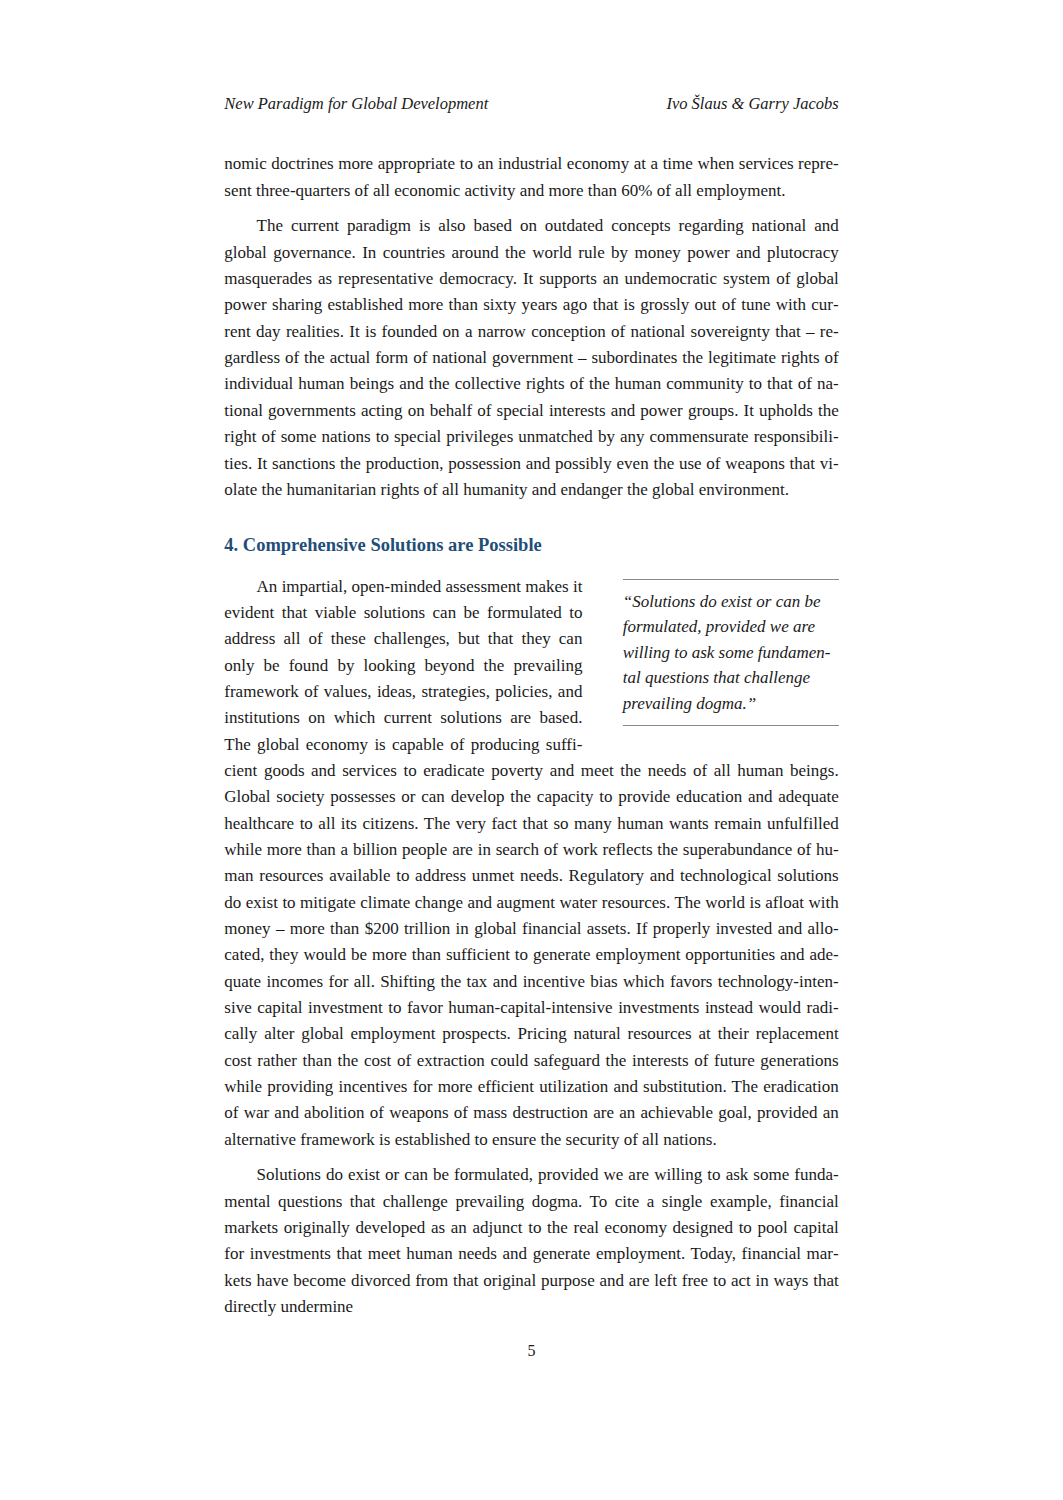New Paradigm for Global Development
Ivo Šlaus & Garry Jacobs
nomic doctrines more appropriate to an industrial economy at a time when services represent three-quarters of all economic activity and more than 60% of all employment.
The current paradigm is also based on outdated concepts regarding national and global governance. In countries around the world rule by money power and plutocracy masquerades as representative democracy. It supports an undemocratic system of global power sharing established more than sixty years ago that is grossly out of tune with current day realities. It is founded on a narrow conception of national sovereignty that – regardless of the actual form of national government – subordinates the legitimate rights of individual human beings and the collective rights of the human community to that of national governments acting on behalf of special interests and power groups. It upholds the right of some nations to special privileges unmatched by any commensurate responsibilities. It sanctions the production, possession and possibly even the use of weapons that violate the humanitarian rights of all humanity and endanger the global environment.
4. Comprehensive Solutions are Possible
“Solutions do exist or can be formulated, provided we are willing to ask some fundamental questions that challenge prevailing dogma.”
An impartial, open-minded assessment makes it evident that viable solutions can be formulated to address all of these challenges, but that they can only be found by looking beyond the prevailing framework of values, ideas, strategies, policies, and institutions on which current solutions are based. The global economy is capable of producing sufficient goods and services to eradicate poverty and meet the needs of all human beings. Global society possesses or can develop the capacity to provide education and adequate healthcare to all its citizens. The very fact that so many human wants remain unfulfilled while more than a billion people are in search of work reflects the superabundance of human resources available to address unmet needs. Regulatory and technological solutions do exist to mitigate climate change and augment water resources. The world is afloat with money – more than $200 trillion in global financial assets. If properly invested and allocated, they would be more than sufficient to generate employment opportunities and adequate incomes for all. Shifting the tax and incentive bias which favors technology-intensive capital investment to favor human-capital-intensive investments instead would radically alter global employment prospects. Pricing natural resources at their replacement cost rather than the cost of extraction could safeguard the interests of future generations while providing incentives for more efficient utilization and substitution. The eradication of war and abolition of weapons of mass destruction are an achievable goal, provided an alternative framework is established to ensure the security of all nations.
Solutions do exist or can be formulated, provided we are willing to ask some fundamental questions that challenge prevailing dogma. To cite a single example, financial markets originally developed as an adjunct to the real economy designed to pool capital for investments that meet human needs and generate employment. Today, financial markets have become divorced from that original purpose and are left free to act in ways that directly undermine
5